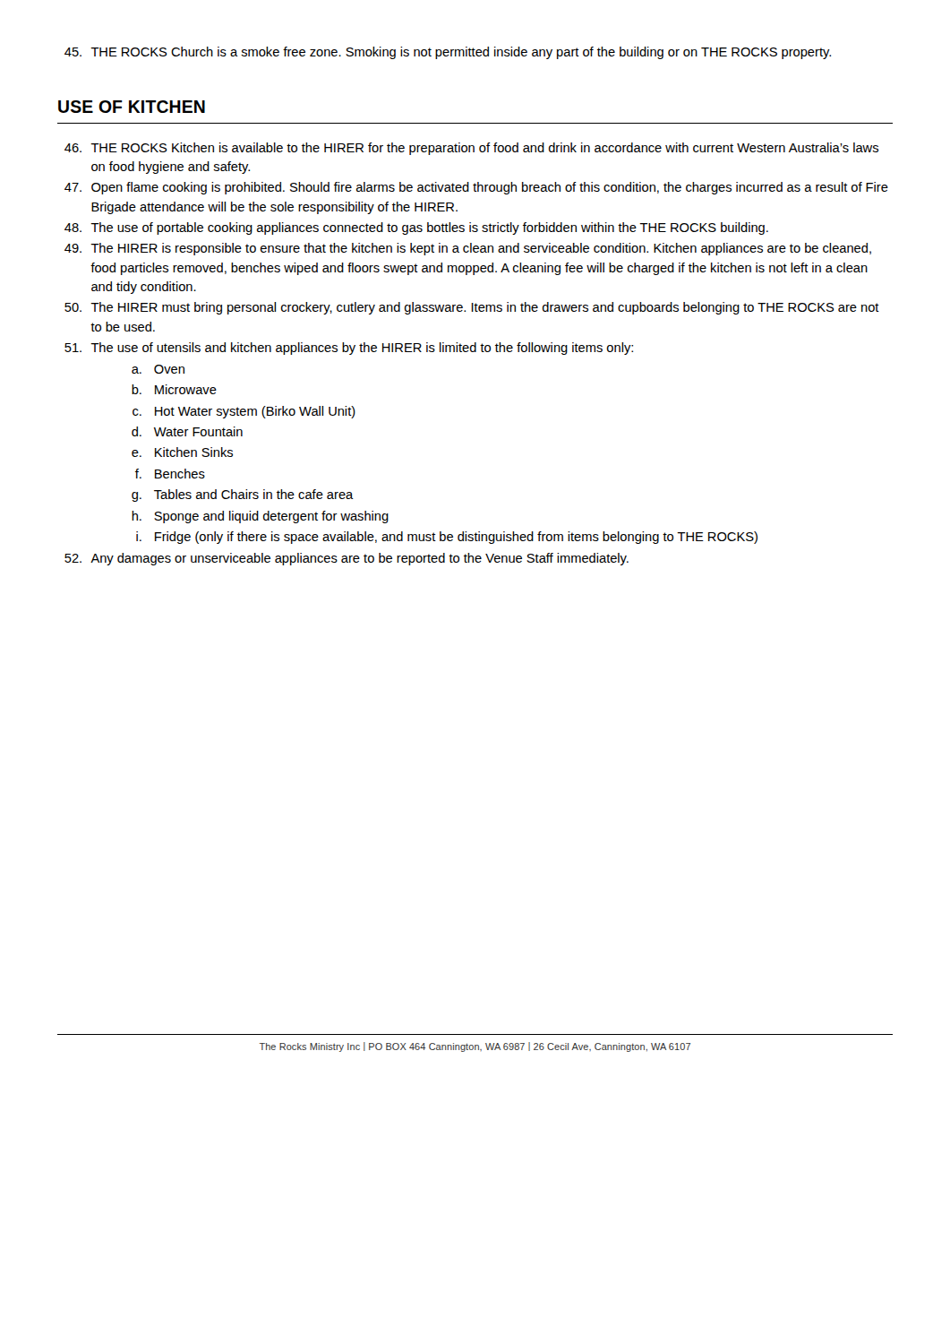THE ROCKS Church is a smoke free zone. Smoking is not permitted inside any part of the building or on THE ROCKS property.
USE OF KITCHEN
THE ROCKS Kitchen is available to the HIRER for the preparation of food and drink in accordance with current Western Australia’s laws on food hygiene and safety.
Open flame cooking is prohibited. Should fire alarms be activated through breach of this condition, the charges incurred as a result of Fire Brigade attendance will be the sole responsibility of the HIRER.
The use of portable cooking appliances connected to gas bottles is strictly forbidden within the THE ROCKS building.
The HIRER is responsible to ensure that the kitchen is kept in a clean and serviceable condition. Kitchen appliances are to be cleaned, food particles removed, benches wiped and floors swept and mopped. A cleaning fee will be charged if the kitchen is not left in a clean and tidy condition.
The HIRER must bring personal crockery, cutlery and glassware. Items in the drawers and cupboards belonging to THE ROCKS are not to be used.
The use of utensils and kitchen appliances by the HIRER is limited to the following items only:
Oven
Microwave
Hot Water system (Birko Wall Unit)
Water Fountain
Kitchen Sinks
Benches
Tables and Chairs in the cafe area
Sponge and liquid detergent for washing
Fridge (only if there is space available, and must be distinguished from items belonging to THE ROCKS)
Any damages or unserviceable appliances are to be reported to the Venue Staff immediately.
The Rocks Ministry Inc | PO BOX 464 Cannington, WA 6987 | 26 Cecil Ave, Cannington, WA 6107